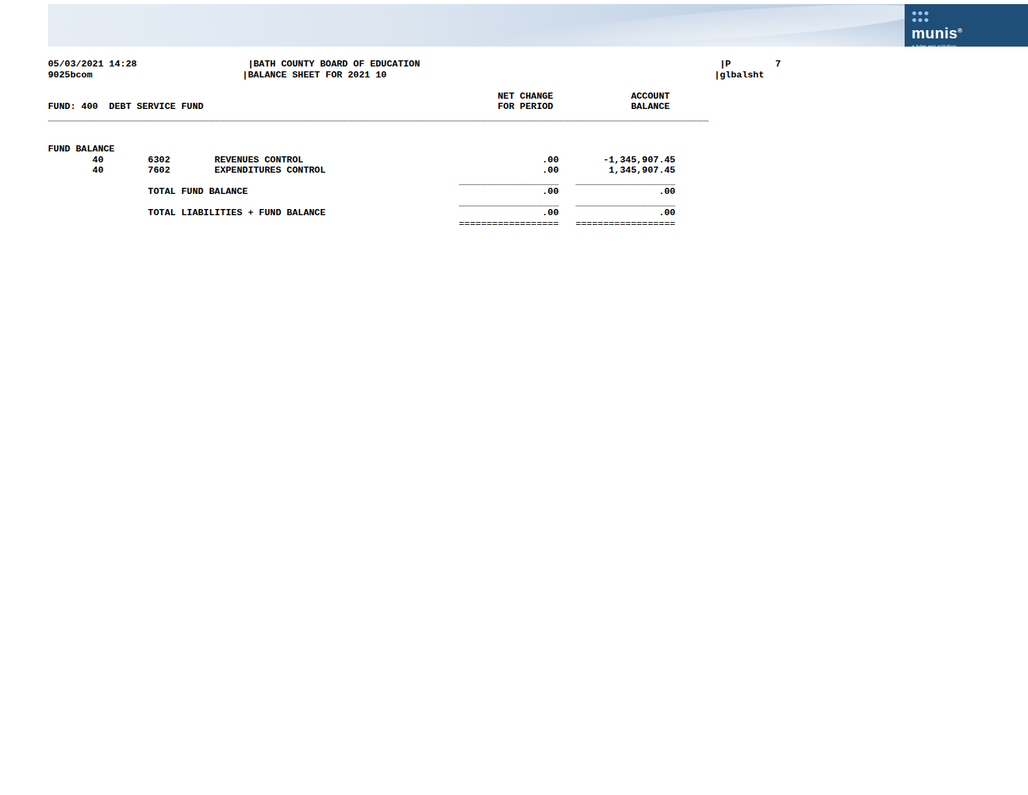●●●
●●●
munis®
a tyler erp solution
05/03/2021 14:28                    |BATH COUNTY BOARD OF EDUCATION                                                      |P        7
9025bcom                           |BALANCE SHEET FOR 2021 10                                                           |glbalsht

                                                                                 NET CHANGE              ACCOUNT
FUND: 400  DEBT SERVICE FUND                                                     FOR PERIOD              BALANCE
_______________________________________________________________________________________________________________________


FUND BALANCE
        40        6302        REVENUES CONTROL                                           .00        -1,345,907.45
        40        7602        EXPENDITURES CONTROL                                       .00         1,345,907.45
                                                                          __________________   __________________
                  TOTAL FUND BALANCE                                                     .00                  .00
                                                                          __________________   __________________
                  TOTAL LIABILITIES + FUND BALANCE                                       .00                  .00
                                                                          ==================   ==================